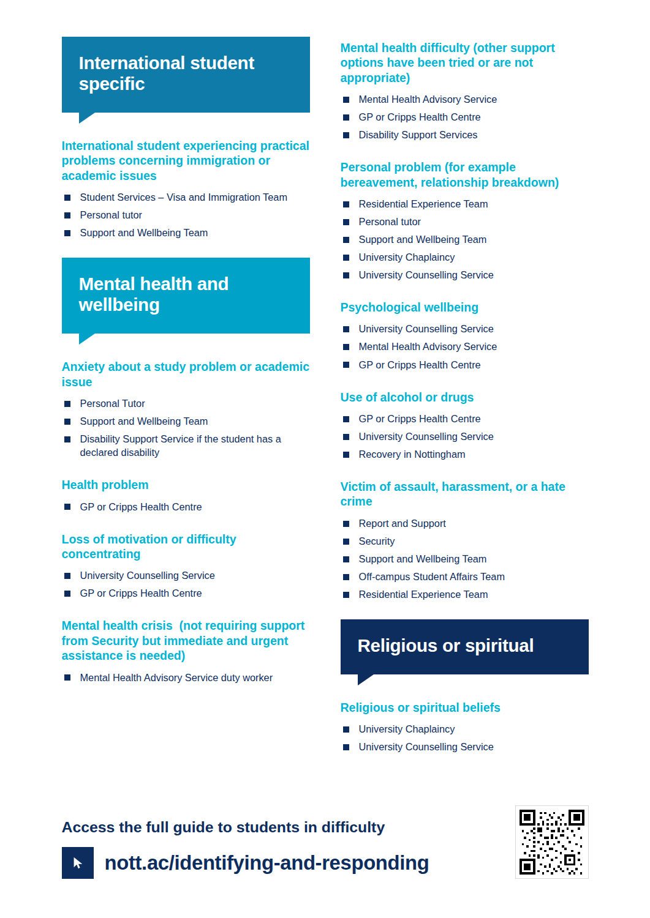International student
specific
International student experiencing practical problems concerning immigration or academic issues
Student Services – Visa and Immigration Team
Personal tutor
Support and Wellbeing Team
Mental health and
wellbeing
Anxiety about a study problem or academic issue
Personal Tutor
Support and Wellbeing Team
Disability Support Service if the student has a declared disability
Health problem
GP or Cripps Health Centre
Loss of motivation or difficulty concentrating
University Counselling Service
GP or Cripps Health Centre
Mental health crisis (not requiring support from Security but immediate and urgent assistance is needed)
Mental Health Advisory Service duty worker
Mental health difficulty (other support options have been tried or are not appropriate)
Mental Health Advisory Service
GP or Cripps Health Centre
Disability Support Services
Personal problem (for example bereavement, relationship breakdown)
Residential Experience Team
Personal tutor
Support and Wellbeing Team
University Chaplaincy
University Counselling Service
Psychological wellbeing
University Counselling Service
Mental Health Advisory Service
GP or Cripps Health Centre
Use of alcohol or drugs
GP or Cripps Health Centre
University Counselling Service
Recovery in Nottingham
Victim of assault, harassment, or a hate crime
Report and Support
Security
Support and Wellbeing Team
Off-campus Student Affairs Team
Residential Experience Team
Religious or spiritual
Religious or spiritual beliefs
University Chaplaincy
University Counselling Service
Access the full guide to students in difficulty
nott.ac/identifying-and-responding